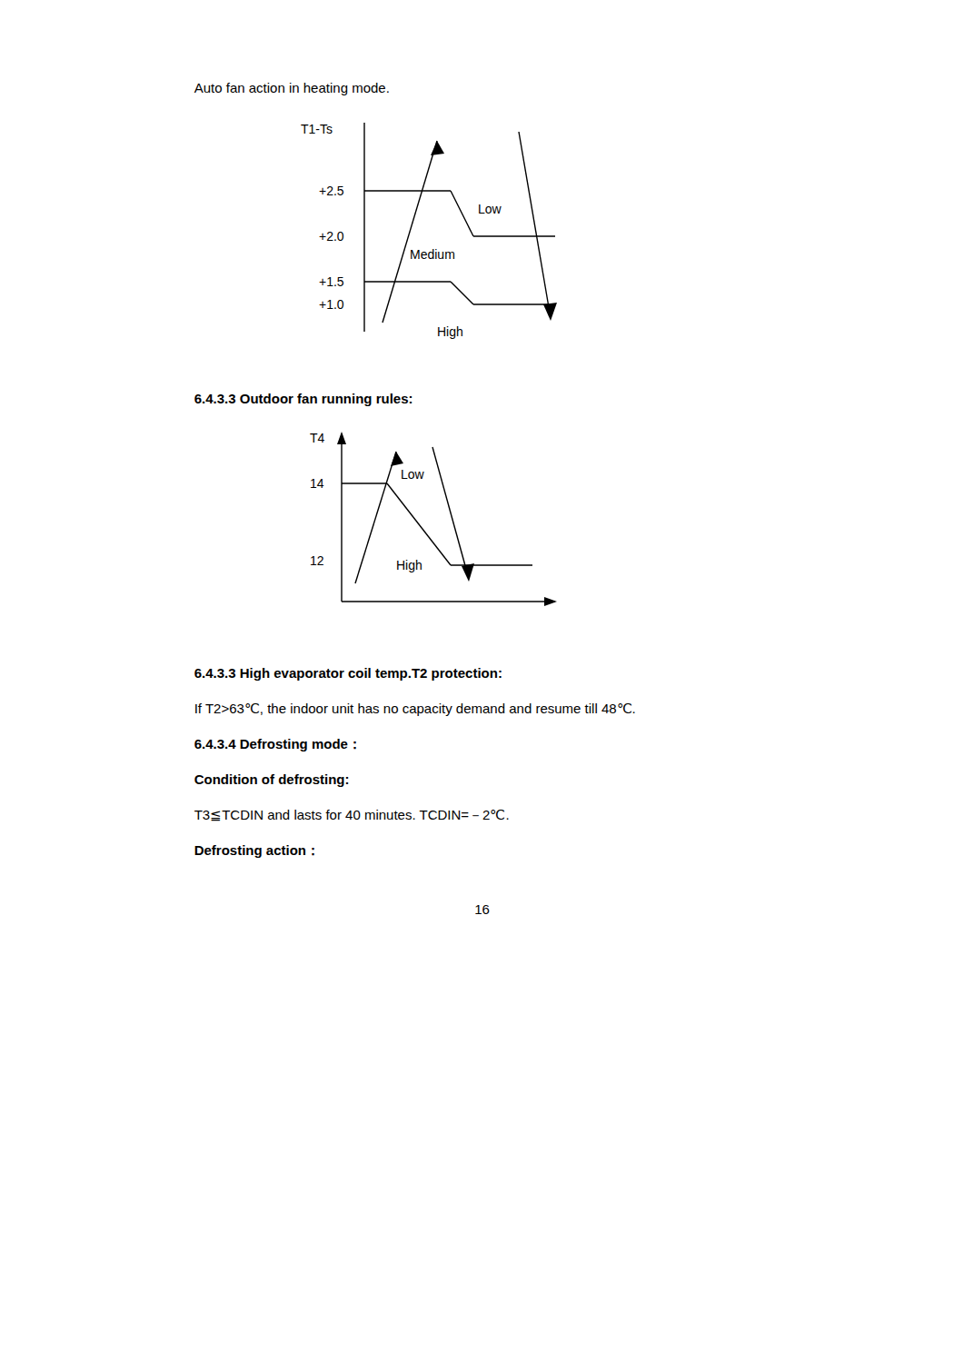Auto fan action in heating mode.
T1-Ts +2.5 +2.0 +1.5 +1.0 Low Medium High
6.4.3.3 Outdoor fan running rules:
T4 14 12 Low High
6.4.3.3 High evaporator coil temp.T2 protection:
If T2>63℃, the indoor unit has no capacity demand and resume till 48℃.
6.4.3.4 Defrosting mode：
Condition of defrosting:
T3≦TCDIN and lasts for 40 minutes. TCDIN=－2℃.
Defrosting action：
16